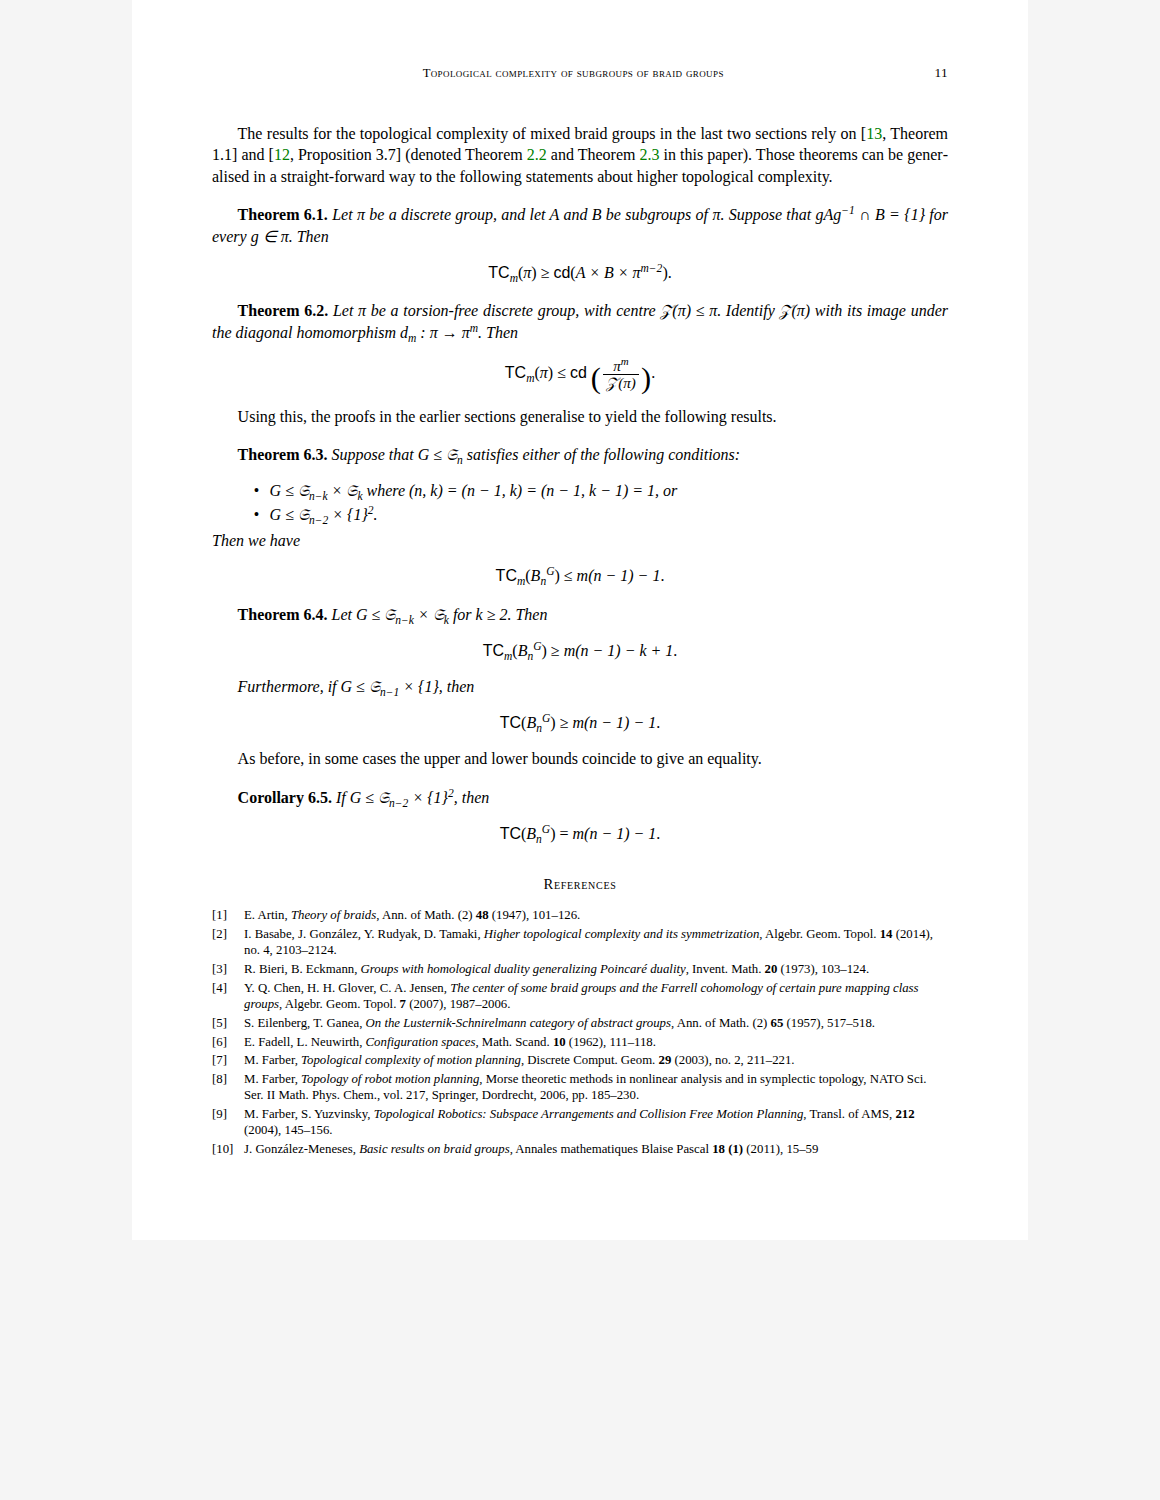Topological complexity of subgroups of braid groups 11
The results for the topological complexity of mixed braid groups in the last two sections rely on [13, Theorem 1.1] and [12, Proposition 3.7] (denoted Theorem 2.2 and Theorem 2.3 in this paper). Those theorems can be generalised in a straight-forward way to the following statements about higher topological complexity.
Theorem 6.1. Let π be a discrete group, and let A and B be subgroups of π. Suppose that gAg−1 ∩ B = {1} for every g ∈ π. Then
TCm(π) ≥ cd(A × B × πm−2).
Theorem 6.2. Let π be a torsion-free discrete group, with centre 𝒵(π) ≤ π. Identify 𝒵(π) with its image under the diagonal homomorphism dm : π → πm. Then
TCm(π) ≤ cd (πm 𝒵(π)).
Using this, the proofs in the earlier sections generalise to yield the following results.
Theorem 6.3. Suppose that G ≤ 𝔖n satisfies either of the following conditions:
G ≤ 𝔖n−k × 𝔖k where (n, k) = (n − 1, k) = (n − 1, k − 1) = 1, or
G ≤ 𝔖n−2 × {1}2.
Then we have
TCm(BnG) ≤ m(n − 1) − 1.
Theorem 6.4. Let G ≤ 𝔖n−k × 𝔖k for k ≥ 2. Then
TCm(BnG) ≥ m(n − 1) − k + 1.
Furthermore, if G ≤ 𝔖n−1 × {1}, then
TC(BnG) ≥ m(n − 1) − 1.
As before, in some cases the upper and lower bounds coincide to give an equality.
Corollary 6.5. If G ≤ 𝔖n−2 × {1}2, then
TC(BnG) = m(n − 1) − 1.
References
[1] E. Artin, Theory of braids, Ann. of Math. (2) 48 (1947), 101–126.
[2] I. Basabe, J. González, Y. Rudyak, D. Tamaki, Higher topological complexity and its symmetrization, Algebr. Geom. Topol. 14 (2014), no. 4, 2103–2124.
[3] R. Bieri, B. Eckmann, Groups with homological duality generalizing Poincaré duality, Invent. Math. 20 (1973), 103–124.
[4] Y. Q. Chen, H. H. Glover, C. A. Jensen, The center of some braid groups and the Farrell cohomology of certain pure mapping class groups, Algebr. Geom. Topol. 7 (2007), 1987–2006.
[5] S. Eilenberg, T. Ganea, On the Lusternik-Schnirelmann category of abstract groups, Ann. of Math. (2) 65 (1957), 517–518.
[6] E. Fadell, L. Neuwirth, Configuration spaces, Math. Scand. 10 (1962), 111–118.
[7] M. Farber, Topological complexity of motion planning, Discrete Comput. Geom. 29 (2003), no. 2, 211–221.
[8] M. Farber, Topology of robot motion planning, Morse theoretic methods in nonlinear analysis and in symplectic topology, NATO Sci. Ser. II Math. Phys. Chem., vol. 217, Springer, Dordrecht, 2006, pp. 185–230.
[9] M. Farber, S. Yuzvinsky, Topological Robotics: Subspace Arrangements and Collision Free Motion Planning, Transl. of AMS, 212 (2004), 145–156.
[10] J. González-Meneses, Basic results on braid groups, Annales mathematiques Blaise Pascal 18 (1) (2011), 15–59